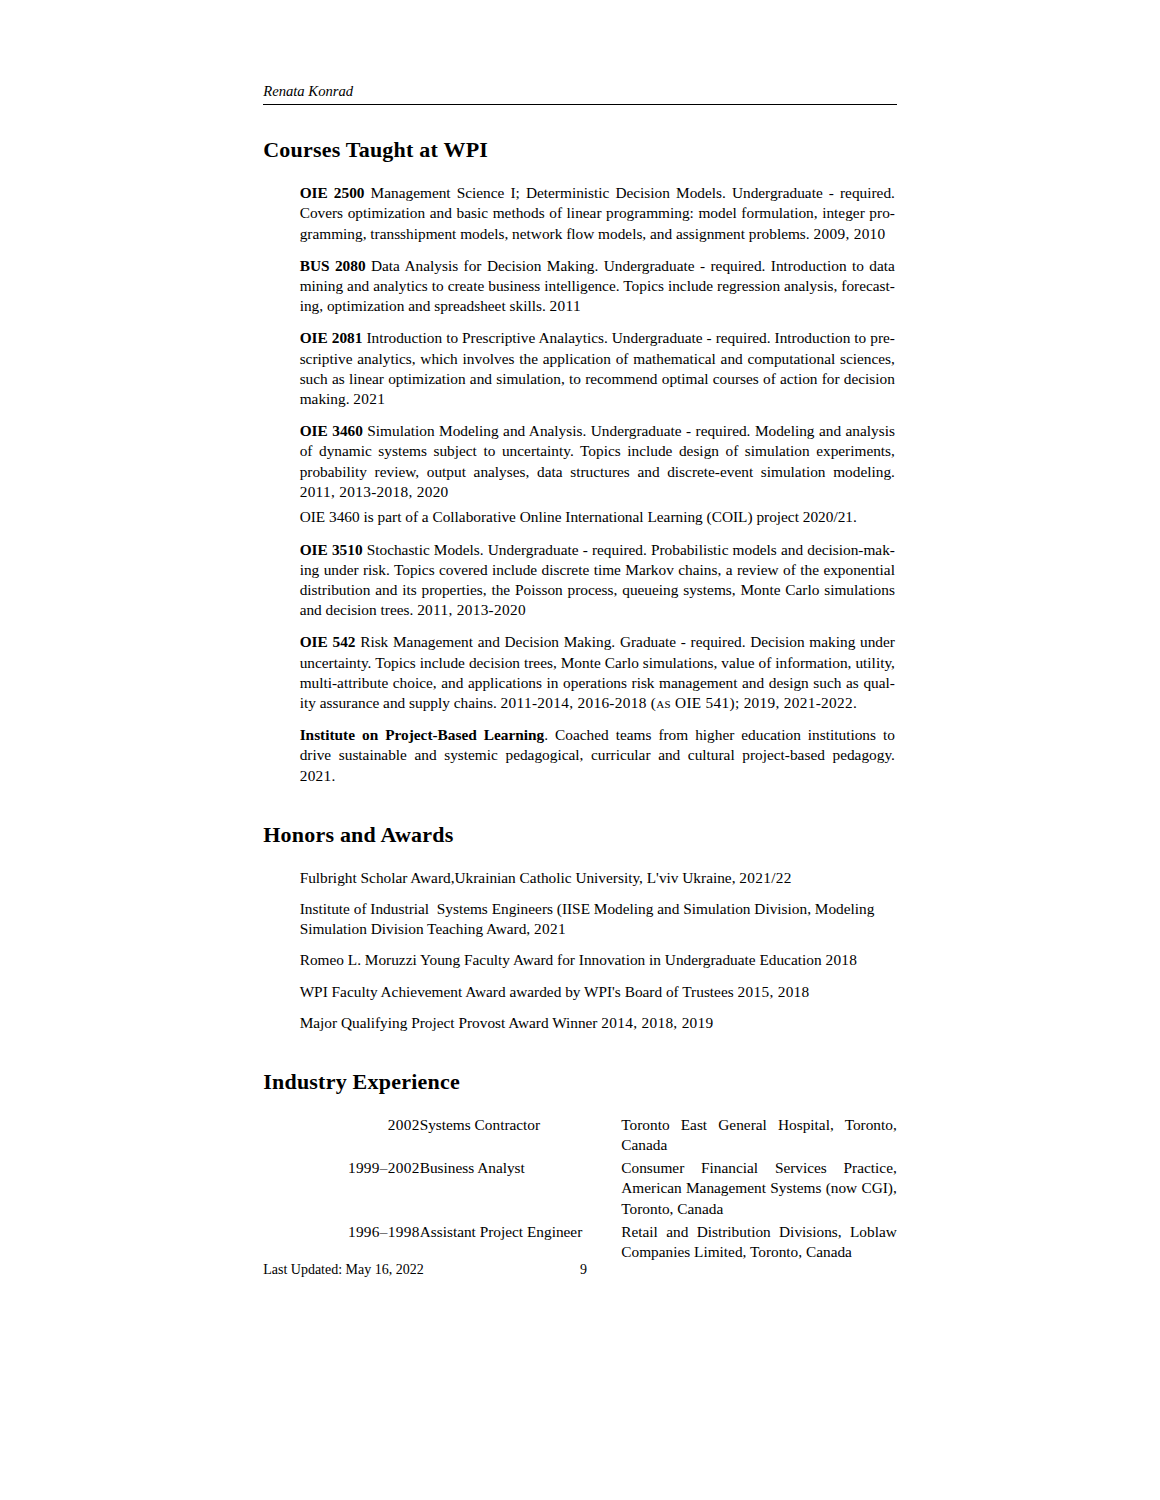Renata Konrad
Courses Taught at WPI
OIE 2500 Management Science I; Deterministic Decision Models. Undergraduate - required. Covers optimization and basic methods of linear programming: model formulation, integer programming, transshipment models, network flow models, and assignment problems. 2009, 2010
BUS 2080 Data Analysis for Decision Making. Undergraduate - required. Introduction to data mining and analytics to create business intelligence. Topics include regression analysis, forecasting, optimization and spreadsheet skills. 2011
OIE 2081 Introduction to Prescriptive Analaytics. Undergraduate - required. Introduction to prescriptive analytics, which involves the application of mathematical and computational sciences, such as linear optimization and simulation, to recommend optimal courses of action for decision making. 2021
OIE 3460 Simulation Modeling and Analysis. Undergraduate - required. Modeling and analysis of dynamic systems subject to uncertainty. Topics include design of simulation experiments, probability review, output analyses, data structures and discrete-event simulation modeling. 2011, 2013-2018, 2020
OIE 3460 is part of a Collaborative Online International Learning (COIL) project 2020/21.
OIE 3510 Stochastic Models. Undergraduate - required. Probabilistic models and decision-making under risk. Topics covered include discrete time Markov chains, a review of the exponential distribution and its properties, the Poisson process, queueing systems, Monte Carlo simulations and decision trees. 2011, 2013-2020
OIE 542 Risk Management and Decision Making. Graduate - required. Decision making under uncertainty. Topics include decision trees, Monte Carlo simulations, value of information, utility, multi-attribute choice, and applications in operations risk management and design such as quality assurance and supply chains. 2011-2014, 2016-2018 (as OIE 541); 2019, 2021-2022.
Institute on Project-Based Learning. Coached teams from higher education institutions to drive sustainable and systemic pedagogical, curricular and cultural project-based pedagogy. 2021.
Honors and Awards
Fulbright Scholar Award,Ukrainian Catholic University, L'viv Ukraine, 2021/22
Institute of Industrial Systems Engineers (IISE Modeling and Simulation Division, Modeling Simulation Division Teaching Award, 2021
Romeo L. Moruzzi Young Faculty Award for Innovation in Undergraduate Education 2018
WPI Faculty Achievement Award awarded by WPI's Board of Trustees 2015, 2018
Major Qualifying Project Provost Award Winner 2014, 2018, 2019
Industry Experience
| 2002 | Systems Contractor | Toronto East General Hospital, Toronto, Canada |
| 1999–2002 | Business Analyst | Consumer Financial Services Practice, American Management Systems (now CGI), Toronto, Canada |
| 1996–1998 | Assistant Project Engineer | Retail and Distribution Divisions, Loblaw Companies Limited, Toronto, Canada |
Last Updated: May 16, 2022
9